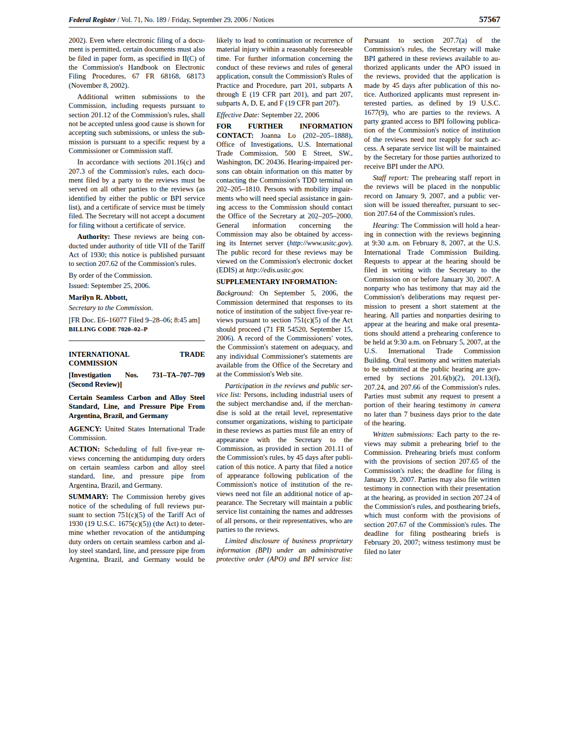Federal Register / Vol. 71, No. 189 / Friday, September 29, 2006 / Notices
57567
2002). Even where electronic filing of a document is permitted, certain documents must also be filed in paper form, as specified in II(C) of the Commission's Handbook on Electronic Filing Procedures, 67 FR 68168, 68173 (November 8, 2002).
Additional written submissions to the Commission, including requests pursuant to section 201.12 of the Commission's rules, shall not be accepted unless good cause is shown for accepting such submissions, or unless the submission is pursuant to a specific request by a Commissioner or Commission staff.
In accordance with sections 201.16(c) and 207.3 of the Commission's rules, each document filed by a party to the reviews must be served on all other parties to the reviews (as identified by either the public or BPI service list), and a certificate of service must be timely filed. The Secretary will not accept a document for filing without a certificate of service.
Authority: These reviews are being conducted under authority of title VII of the Tariff Act of 1930; this notice is published pursuant to section 207.62 of the Commission's rules.
By order of the Commission.
Issued: September 25, 2006.
Marilyn R. Abbott,
Secretary to the Commission.
[FR Doc. E6–16077 Filed 9–28–06; 8:45 am]
BILLING CODE 7020–02–P
INTERNATIONAL TRADE COMMISSION
[Investigation Nos. 731–TA–707–709 (Second Review)]
Certain Seamless Carbon and Alloy Steel Standard, Line, and Pressure Pipe From Argentina, Brazil, and Germany
AGENCY: United States International Trade Commission.
ACTION: Scheduling of full five-year reviews concerning the antidumping duty orders on certain seamless carbon and alloy steel standard, line, and pressure pipe from Argentina, Brazil, and Germany.
SUMMARY: The Commission hereby gives notice of the scheduling of full reviews pursuant to section 751(c)(5) of the Tariff Act of 1930 (19 U.S.C. 1675(c)(5)) (the Act) to determine whether revocation of the antidumping duty orders on certain seamless carbon and alloy steel standard, line, and pressure pipe from Argentina, Brazil, and Germany would be likely to lead to continuation or recurrence of material injury within a reasonably foreseeable time. For further information concerning the conduct of these reviews and rules of general application, consult the Commission's Rules of Practice and Procedure, part 201, subparts A through E (19 CFR part 201), and part 207, subparts A, D, E, and F (19 CFR part 207).
Effective Date: September 22, 2006
FOR FURTHER INFORMATION CONTACT: Joanna Lo (202–205–1888), Office of Investigations, U.S. International Trade Commission, 500 E Street, SW., Washington, DC 20436. Hearing-impaired persons can obtain information on this matter by contacting the Commission's TDD terminal on 202–205–1810. Persons with mobility impairments who will need special assistance in gaining access to the Commission should contact the Office of the Secretary at 202–205–2000. General information concerning the Commission may also be obtained by accessing its Internet server (http://www.usitc.gov). The public record for these reviews may be viewed on the Commission's electronic docket (EDIS) at http://edis.usitc.gov.
SUPPLEMENTARY INFORMATION:
Background: On September 5, 2006, the Commission determined that responses to its notice of institution of the subject five-year reviews pursuant to section 751(c)(5) of the Act should proceed (71 FR 54520, September 15, 2006). A record of the Commissioners' votes, the Commission's statement on adequacy, and any individual Commissioner's statements are available from the Office of the Secretary and at the Commission's Web site.
Participation in the reviews and public service list: Persons, including industrial users of the subject merchandise and, if the merchandise is sold at the retail level, representative consumer organizations, wishing to participate in these reviews as parties must file an entry of appearance with the Secretary to the Commission, as provided in section 201.11 of the Commission's rules, by 45 days after publication of this notice. A party that filed a notice of appearance following publication of the Commission's notice of institution of the reviews need not file an additional notice of appearance. The Secretary will maintain a public service list containing the names and addresses of all persons, or their representatives, who are parties to the reviews.
Limited disclosure of business proprietary information (BPI) under an administrative protective order (APO) and BPI service list: Pursuant to section 207.7(a) of the Commission's rules, the Secretary will make BPI gathered in these reviews available to authorized applicants under the APO issued in the reviews, provided that the application is made by 45 days after publication of this notice. Authorized applicants must represent interested parties, as defined by 19 U.S.C. 1677(9), who are parties to the reviews. A party granted access to BPI following publication of the Commission's notice of institution of the reviews need not reapply for such access. A separate service list will be maintained by the Secretary for those parties authorized to receive BPI under the APO.
Staff report: The prehearing staff report in the reviews will be placed in the nonpublic record on January 9, 2007, and a public version will be issued thereafter, pursuant to section 207.64 of the Commission's rules.
Hearing: The Commission will hold a hearing in connection with the reviews beginning at 9:30 a.m. on February 8, 2007, at the U.S. International Trade Commission Building. Requests to appear at the hearing should be filed in writing with the Secretary to the Commission on or before January 30, 2007. A nonparty who has testimony that may aid the Commission's deliberations may request permission to present a short statement at the hearing. All parties and nonparties desiring to appear at the hearing and make oral presentations should attend a prehearing conference to be held at 9:30 a.m. on February 5, 2007, at the U.S. International Trade Commission Building. Oral testimony and written materials to be submitted at the public hearing are governed by sections 201.6(b)(2), 201.13(f), 207.24, and 207.66 of the Commission's rules. Parties must submit any request to present a portion of their hearing testimony in camera no later than 7 business days prior to the date of the hearing.
Written submissions: Each party to the reviews may submit a prehearing brief to the Commission. Prehearing briefs must conform with the provisions of section 207.65 of the Commission's rules; the deadline for filing is January 19, 2007. Parties may also file written testimony in connection with their presentation at the hearing, as provided in section 207.24 of the Commission's rules, and posthearing briefs, which must conform with the provisions of section 207.67 of the Commission's rules. The deadline for filing posthearing briefs is February 20, 2007; witness testimony must be filed no later